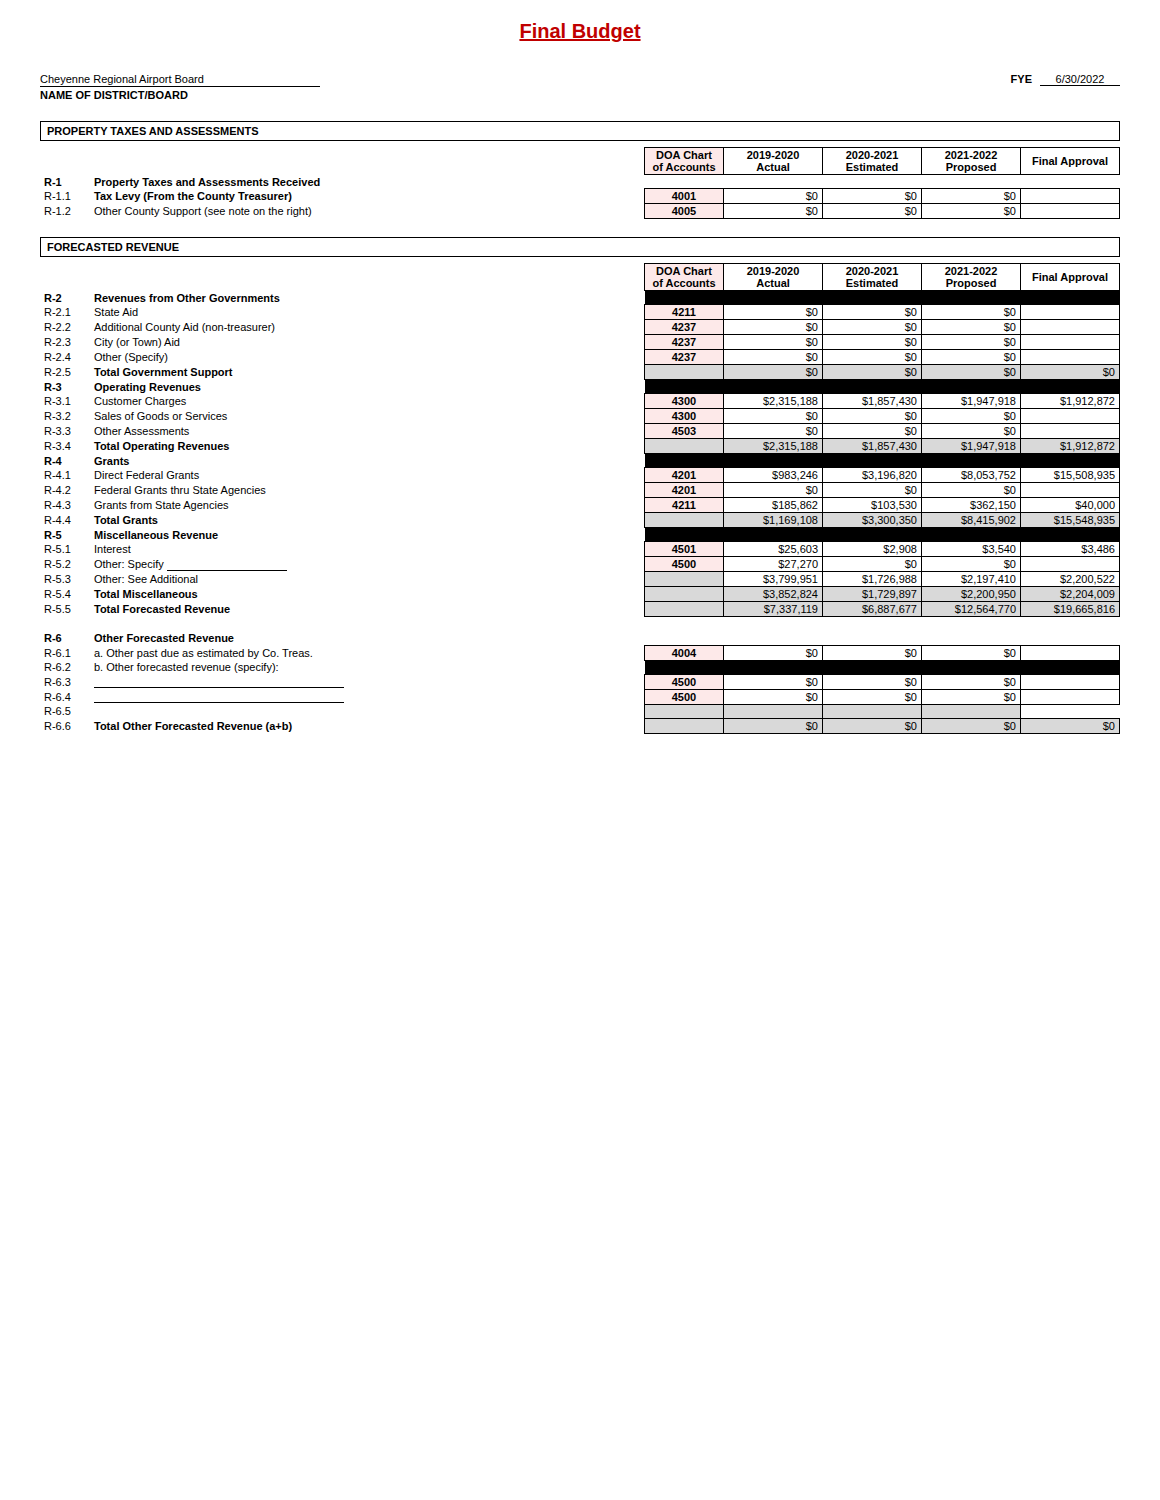Final Budget
Cheyenne Regional Airport Board
NAME OF DISTRICT/BOARD
FYE 6/30/2022
PROPERTY TAXES AND ASSESSMENTS
| | | DOA Chart of Accounts | 2019-2020 Actual | 2020-2021 Estimated | 2021-2022 Proposed | Final Approval |
| R-1 | Property Taxes and Assessments Received | | | | | |
| R-1.1 | Tax Levy (From the County Treasurer) | 4001 | $0 | $0 | $0 | |
| R-1.2 | Other County Support (see note on the right) | 4005 | $0 | $0 | $0 | |
FORECASTED REVENUE
| | | DOA Chart of Accounts | 2019-2020 Actual | 2020-2021 Estimated | 2021-2022 Proposed | Final Approval |
| R-2 | Revenues from Other Governments | | | | | |
| R-2.1 | State Aid | 4211 | $0 | $0 | $0 | |
| R-2.2 | Additional County Aid (non-treasurer) | 4237 | $0 | $0 | $0 | |
| R-2.3 | City (or Town) Aid | 4237 | $0 | $0 | $0 | |
| R-2.4 | Other (Specify) | 4237 | $0 | $0 | $0 | |
| R-2.5 | Total Government Support | | $0 | $0 | $0 | $0 |
| R-3 | Operating Revenues | | | | | |
| R-3.1 | Customer Charges | 4300 | $2,315,188 | $1,857,430 | $1,947,918 | $1,912,872 |
| R-3.2 | Sales of Goods or Services | 4300 | $0 | $0 | $0 | |
| R-3.3 | Other Assessments | 4503 | $0 | $0 | $0 | |
| R-3.4 | Total Operating Revenues | | $2,315,188 | $1,857,430 | $1,947,918 | $1,912,872 |
| R-4 | Grants | | | | | |
| R-4.1 | Direct Federal Grants | 4201 | $983,246 | $3,196,820 | $8,053,752 | $15,508,935 |
| R-4.2 | Federal Grants thru State Agencies | 4201 | $0 | $0 | $0 | |
| R-4.3 | Grants from State Agencies | 4211 | $185,862 | $103,530 | $362,150 | $40,000 |
| R-4.4 | Total Grants | | $1,169,108 | $3,300,350 | $8,415,902 | $15,548,935 |
| R-5 | Miscellaneous Revenue | | | | | |
| R-5.1 | Interest | 4501 | $25,603 | $2,908 | $3,540 | $3,486 |
| R-5.2 | Other: Specify | 4500 | $27,270 | $0 | $0 | |
| R-5.3 | Other: See Additional | | $3,799,951 | $1,726,988 | $2,197,410 | $2,200,522 |
| R-5.4 | Total Miscellaneous | | $3,852,824 | $1,729,897 | $2,200,950 | $2,204,009 |
| R-5.5 | Total Forecasted Revenue | | $7,337,119 | $6,887,677 | $12,564,770 | $19,665,816 |
| R-6 | Other Forecasted Revenue | | | | | |
| R-6.1 | a. Other past due as estimated by Co. Treas. | 4004 | $0 | $0 | $0 | |
| R-6.2 | b. Other forecasted revenue (specify): | | | | | |
| R-6.3 | | 4500 | $0 | $0 | $0 | |
| R-6.4 | | 4500 | $0 | $0 | $0 | |
| R-6.5 | | | | | | |
| R-6.6 | Total Other Forecasted Revenue (a+b) | | $0 | $0 | $0 | $0 |